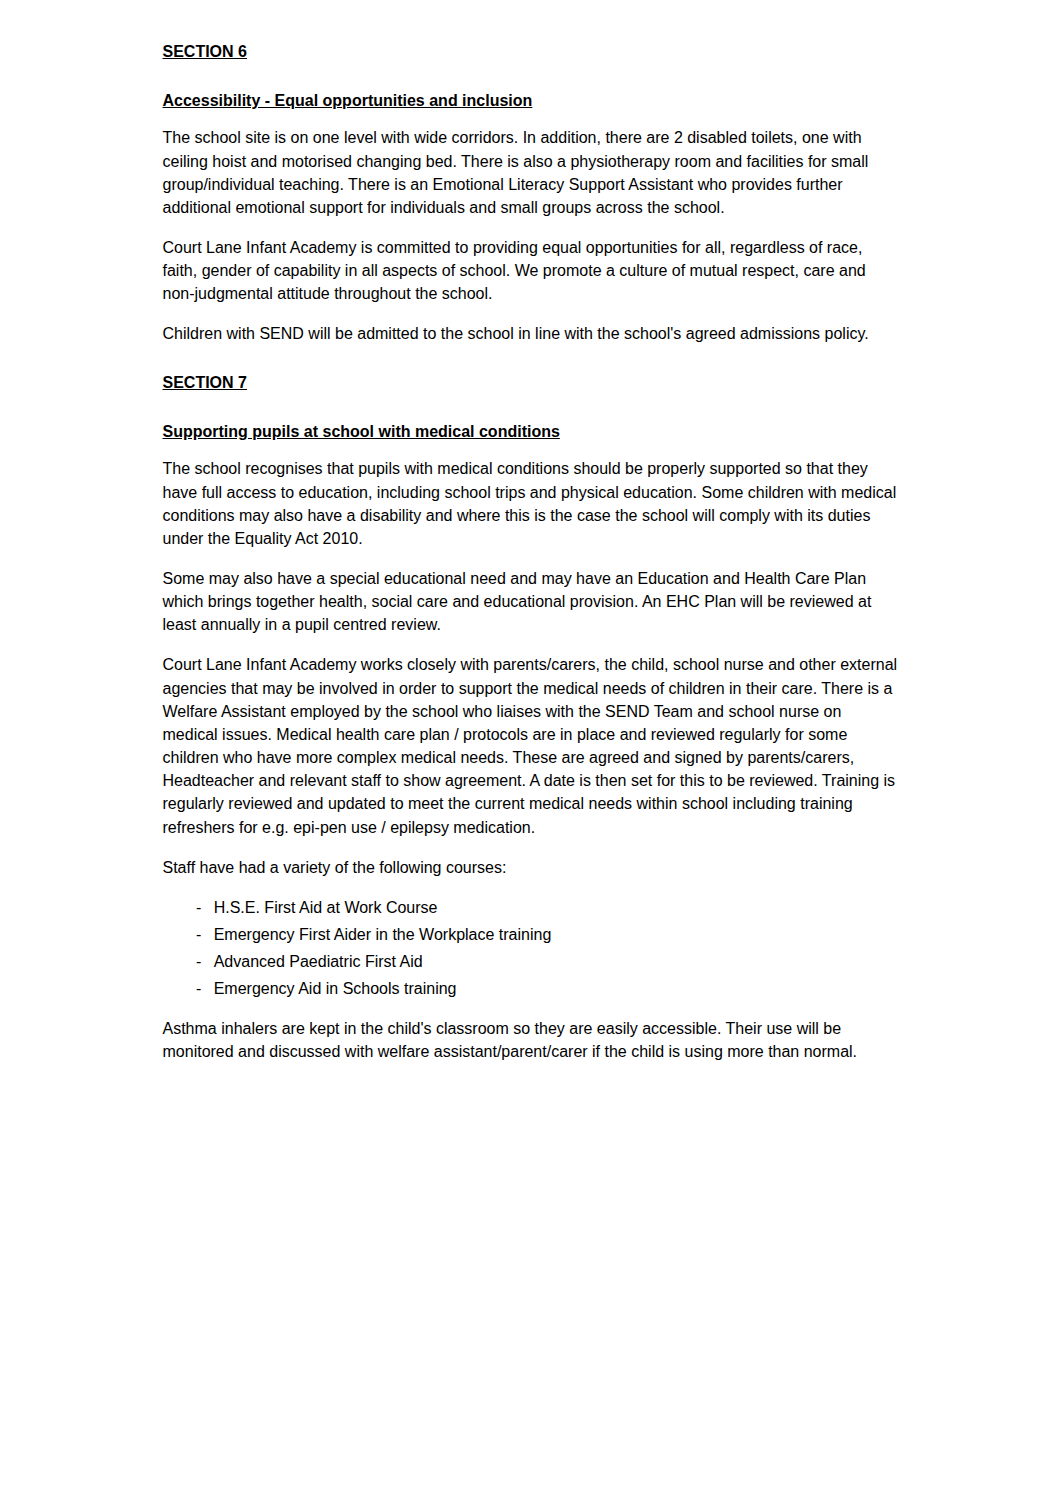SECTION 6
Accessibility - Equal opportunities and inclusion
The school site is on one level with wide corridors. In addition, there are 2 disabled toilets, one with ceiling hoist and motorised changing bed. There is also a physiotherapy room and facilities for small group/individual teaching. There is an Emotional Literacy Support Assistant who provides further additional emotional support for individuals and small groups across the school.
Court Lane Infant Academy is committed to providing equal opportunities for all, regardless of race, faith, gender of capability in all aspects of school. We promote a culture of mutual respect, care and non-judgmental attitude throughout the school.
Children with SEND will be admitted to the school in line with the school's agreed admissions policy.
SECTION 7
Supporting pupils at school with medical conditions
The school recognises that pupils with medical conditions should be properly supported so that they have full access to education, including school trips and physical education. Some children with medical conditions may also have a disability and where this is the case the school will comply with its duties under the Equality Act 2010.
Some may also have a special educational need and may have an Education and Health Care Plan which brings together health, social care and educational provision. An EHC Plan will be reviewed at least annually in a pupil centred review.
Court Lane Infant Academy works closely with parents/carers, the child, school nurse and other external agencies that may be involved in order to support the medical needs of children in their care. There is a Welfare Assistant employed by the school who liaises with the SEND Team and school nurse on medical issues. Medical health care plan / protocols are in place and reviewed regularly for some children who have more complex medical needs. These are agreed and signed by parents/carers, Headteacher and relevant staff to show agreement. A date is then set for this to be reviewed. Training is regularly reviewed and updated to meet the current medical needs within school including training refreshers for e.g. epi-pen use / epilepsy medication.
Staff have had a variety of the following courses:
H.S.E. First Aid at Work Course
Emergency First Aider in the Workplace training
Advanced Paediatric First Aid
Emergency Aid in Schools training
Asthma inhalers are kept in the child's classroom so they are easily accessible. Their use will be monitored and discussed with welfare assistant/parent/carer if the child is using more than normal.